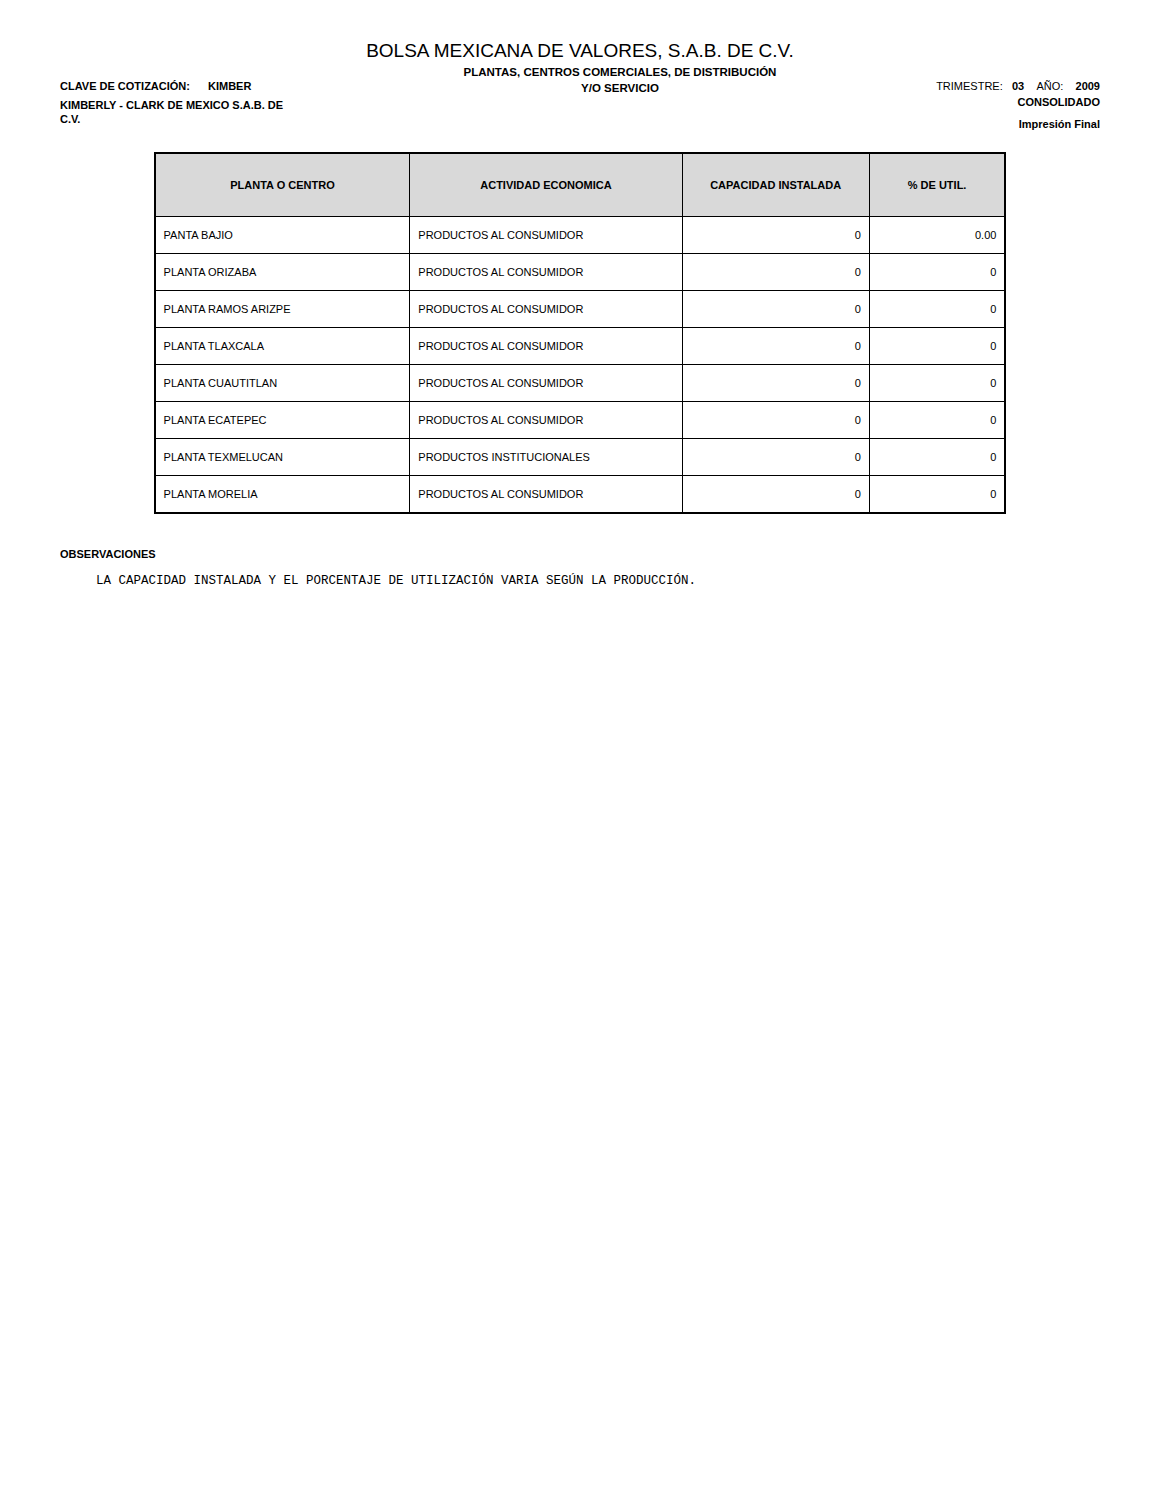BOLSA MEXICANA DE VALORES, S.A.B. DE C.V.
CLAVE DE COTIZACIÓN: KIMBER
TRIMESTRE: 03 AÑO: 2009
KIMBERLY - CLARK DE MEXICO S.A.B. DE C.V.
PLANTAS, CENTROS COMERCIALES, DE DISTRIBUCIÓN
Y/O SERVICIO
CONSOLIDADO
Impresión Final
| PLANTA O CENTRO | ACTIVIDAD ECONOMICA | CAPACIDAD INSTALADA | % DE UTIL. |
| --- | --- | --- | --- |
| PANTA BAJIO | PRODUCTOS AL CONSUMIDOR | 0 | 0.00 |
| PLANTA ORIZABA | PRODUCTOS AL CONSUMIDOR | 0 | 0 |
| PLANTA RAMOS ARIZPE | PRODUCTOS AL CONSUMIDOR | 0 | 0 |
| PLANTA TLAXCALA | PRODUCTOS AL CONSUMIDOR | 0 | 0 |
| PLANTA CUAUTITLAN | PRODUCTOS AL CONSUMIDOR | 0 | 0 |
| PLANTA ECATEPEC | PRODUCTOS AL CONSUMIDOR | 0 | 0 |
| PLANTA TEXMELUCAN | PRODUCTOS INSTITUCIONALES | 0 | 0 |
| PLANTA MORELIA | PRODUCTOS AL CONSUMIDOR | 0 | 0 |
OBSERVACIONES
LA CAPACIDAD INSTALADA Y EL PORCENTAJE DE UTILIZACIÓN VARIA SEGÚN LA PRODUCCIÓN.